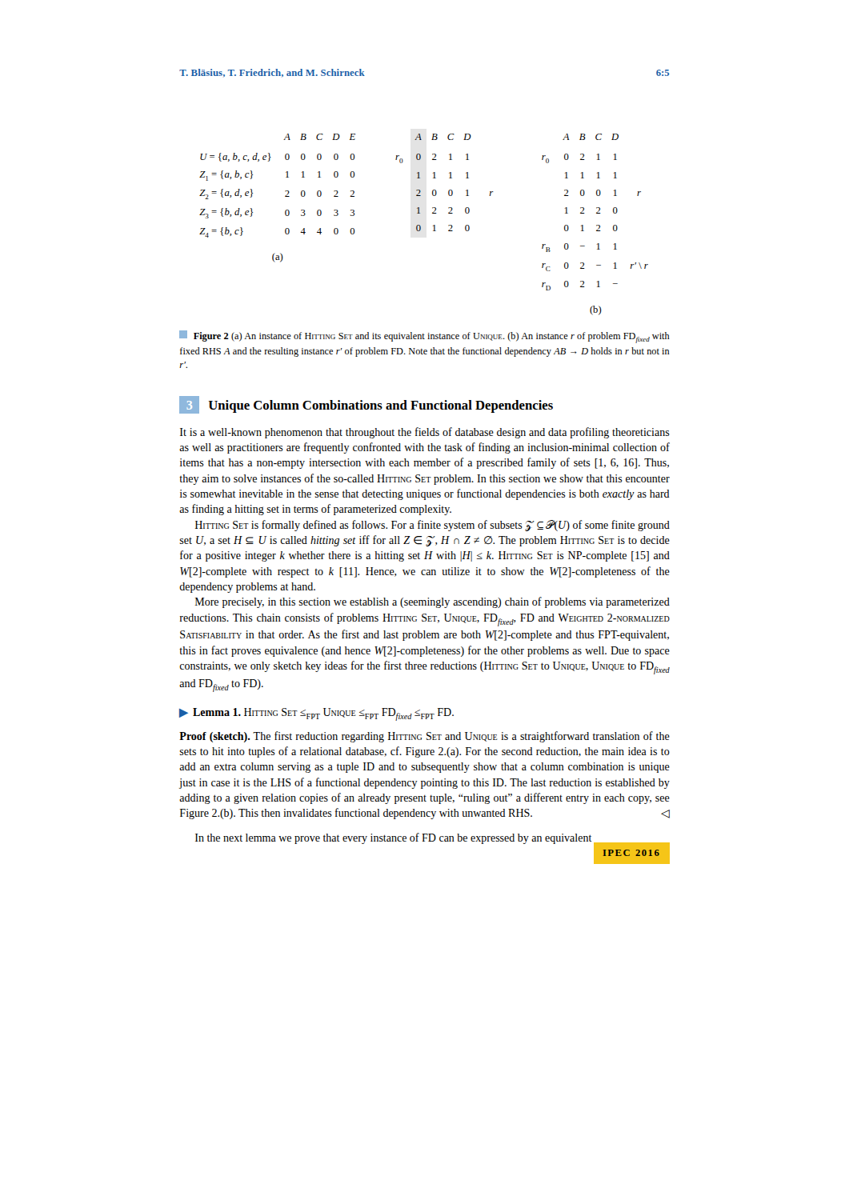T. Bläsius, T. Friedrich, and M. Schirneck
6:5
| | A | B | C | D | E |
| --- | --- | --- | --- | --- | --- |
| U = { a, b, c, d, e } | 0 | 0 | 0 | 0 | 0 |
| Z 1 = { a, b, c } | 1 | 1 | 1 | 0 | 0 |
| Z 2 = { a, d, e } | 2 | 0 | 0 | 2 | 2 |
| Z 3 = { b, d, e } | 0 | 3 | 0 | 3 | 3 |
| Z 4 = { b, c } | 0 | 4 | 4 | 0 | 0 |
(a)
| | A | B | C | D | |
| --- | --- | --- | --- | --- | --- |
| r 0 | 0 | 2 | 1 | 1 | |
| | 1 | 1 | 1 | 1 | |
| | 2 | 0 | 0 | 1 | r |
| | 1 | 2 | 2 | 0 | |
| | 0 | 1 | 2 | 0 | |
| | A | B | C | D | |
| --- | --- | --- | --- | --- | --- |
| r 0 | 0 | 2 | 1 | 1 | |
| | 1 | 1 | 1 | 1 | |
| | 2 | 0 | 0 | 1 | r |
| | 1 | 2 | 2 | 0 | |
| | 0 | 1 | 2 | 0 | |
| r B | 0 | − | 1 | 1 | |
| r C | 0 | 2 | − | 1 | r′ \ r |
| r D | 0 | 2 | 1 | − | |
(b)
Figure 2 (a) An instance of Hitting Set and its equivalent instance of Unique. (b) An instance r of problem FDfixed with fixed RHS A and the resulting instance r′ of problem FD. Note that the functional dependency AB → D holds in r but not in r′.
3 Unique Column Combinations and Functional Dependencies
It is a well-known phenomenon that throughout the fields of database design and data profiling theoreticians as well as practitioners are frequently confronted with the task of finding an inclusion-minimal collection of items that has a non-empty intersection with each member of a prescribed family of sets [1, 6, 16]. Thus, they aim to solve instances of the so-called Hitting Set problem. In this section we show that this encounter is somewhat inevitable in the sense that detecting uniques or functional dependencies is both exactly as hard as finding a hitting set in terms of parameterized complexity.
Hitting Set is formally defined as follows. For a finite system of subsets 𝒵 ⊆ 𝒫(U) of some finite ground set U, a set H ⊆ U is called hitting set iff for all Z ∈ 𝒵, H ∩ Z ≠ ∅. The problem Hitting Set is to decide for a positive integer k whether there is a hitting set H with |H| ≤ k. Hitting Set is NP-complete [15] and W[2]-complete with respect to k [11]. Hence, we can utilize it to show the W[2]-completeness of the dependency problems at hand.
More precisely, in this section we establish a (seemingly ascending) chain of problems via parameterized reductions. This chain consists of problems Hitting Set, Unique, FDfixed, FD and Weighted 2-normalized Satisfiability in that order. As the first and last problem are both W[2]-complete and thus FPT-equivalent, this in fact proves equivalence (and hence W[2]-completeness) for the other problems as well. Due to space constraints, we only sketch key ideas for the first three reductions (Hitting Set to Unique, Unique to FDfixed and FDfixed to FD).
▶Lemma 1. Hitting Set ≤FPT Unique ≤FPT FDfixed ≤FPT FD.
Proof (sketch). The first reduction regarding Hitting Set and Unique is a straightforward translation of the sets to hit into tuples of a relational database, cf. Figure 2.(a). For the second reduction, the main idea is to add an extra column serving as a tuple ID and to subsequently show that a column combination is unique just in case it is the LHS of a functional dependency pointing to this ID. The last reduction is established by adding to a given relation copies of an already present tuple, “ruling out” a different entry in each copy, see Figure 2.(b). This then invalidates functional dependency with unwanted RHS. ◁
In the next lemma we prove that every instance of FD can be expressed by an equivalent
IPEC 2016